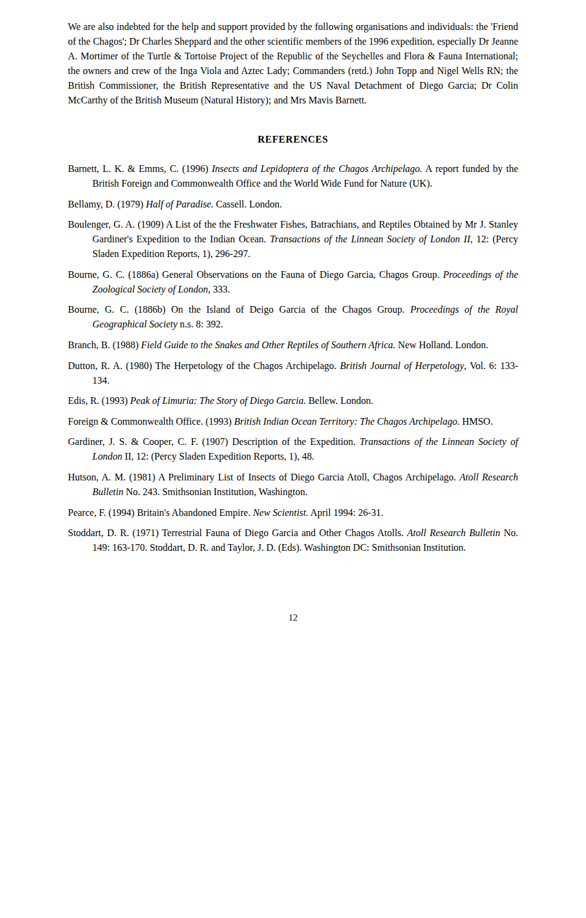We are also indebted for the help and support provided by the following organisations and individuals: the 'Friend of the Chagos'; Dr Charles Sheppard and the other scientific members of the 1996 expedition, especially Dr Jeanne A. Mortimer of the Turtle & Tortoise Project of the Republic of the Seychelles and Flora & Fauna International; the owners and crew of the Inga Viola and Aztec Lady; Commanders (retd.) John Topp and Nigel Wells RN; the British Commissioner, the British Representative and the US Naval Detachment of Diego Garcia; Dr Colin McCarthy of the British Museum (Natural History); and Mrs Mavis Barnett.
REFERENCES
Barnett, L. K. & Emms, C. (1996) Insects and Lepidoptera of the Chagos Archipelago. A report funded by the British Foreign and Commonwealth Office and the World Wide Fund for Nature (UK).
Bellamy, D. (1979) Half of Paradise. Cassell. London.
Boulenger, G. A. (1909) A List of the the Freshwater Fishes, Batrachians, and Reptiles Obtained by Mr J. Stanley Gardiner's Expedition to the Indian Ocean. Transactions of the Linnean Society of London II, 12: (Percy Sladen Expedition Reports, 1), 296-297.
Bourne, G. C. (1886a) General Observations on the Fauna of Diego Garcia, Chagos Group. Proceedings of the Zoological Society of London, 333.
Bourne, G. C. (1886b) On the Island of Deigo Garcia of the Chagos Group. Proceedings of the Royal Geographical Society n.s. 8: 392.
Branch, B. (1988) Field Guide to the Snakes and Other Reptiles of Southern Africa. New Holland. London.
Dutton, R. A. (1980) The Herpetology of the Chagos Archipelago. British Journal of Herpetology, Vol. 6: 133-134.
Edis, R. (1993) Peak of Limuria: The Story of Diego Garcia. Bellew. London.
Foreign & Commonwealth Office. (1993) British Indian Ocean Territory: The Chagos Archipelago. HMSO.
Gardiner, J. S. & Cooper, C. F. (1907) Description of the Expedition. Transactions of the Linnean Society of London II, 12: (Percy Sladen Expedition Reports, 1), 48.
Hutson, A. M. (1981) A Preliminary List of Insects of Diego Garcia Atoll, Chagos Archipelago. Atoll Research Bulletin No. 243. Smithsonian Institution, Washington.
Pearce, F. (1994) Britain's Abandoned Empire. New Scientist. April 1994: 26-31.
Stoddart, D. R. (1971) Terrestrial Fauna of Diego Garcia and Other Chagos Atolls. Atoll Research Bulletin No. 149: 163-170. Stoddart, D. R. and Taylor, J. D. (Eds). Washington DC: Smithsonian Institution.
12